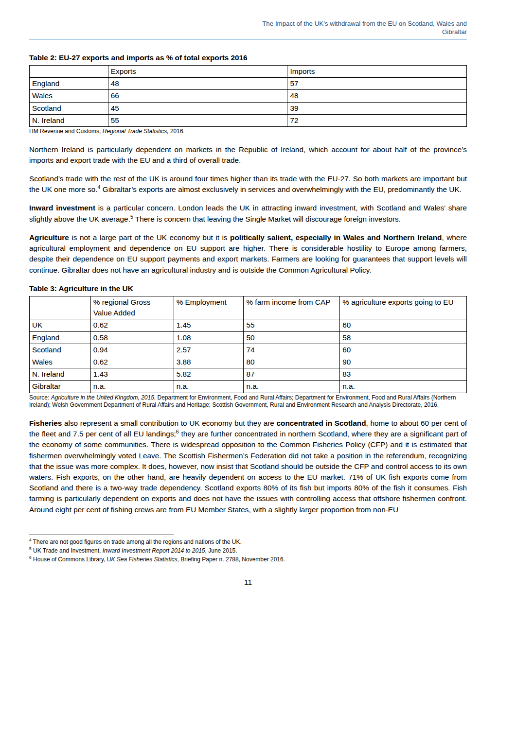The Impact of the UK’s withdrawal from the EU on Scotland, Wales and
Gibraltar
Table 2: EU-27 exports and imports as % of total exports 2016
| | Exports | Imports |
| England | 48 | 57 |
| Wales | 66 | 48 |
| Scotland | 45 | 39 |
| N. Ireland | 55 | 72 |
HM Revenue and Customs, Regional Trade Statistics, 2016.
Northern Ireland is particularly dependent on markets in the Republic of Ireland, which account for about half of the province’s imports and export trade with the EU and a third of overall trade.
Scotland’s trade with the rest of the UK is around four times higher than its trade with the EU-27. So both markets are important but the UK one more so.4 Gibraltar’s exports are almost exclusively in services and overwhelmingly with the EU, predominantly the UK.
Inward investment is a particular concern. London leads the UK in attracting inward investment, with Scotland and Wales’ share slightly above the UK average.5 There is concern that leaving the Single Market will discourage foreign investors.
Agriculture is not a large part of the UK economy but it is politically salient, especially in Wales and Northern Ireland, where agricultural employment and dependence on EU support are higher. There is considerable hostility to Europe among farmers, despite their dependence on EU support payments and export markets. Farmers are looking for guarantees that support levels will continue. Gibraltar does not have an agricultural industry and is outside the Common Agricultural Policy.
Table 3: Agriculture in the UK
| | % regional Gross Value Added | % Employment | % farm income from CAP | % agriculture exports going to EU |
| UK | 0.62 | 1.45 | 55 | 60 |
| England | 0.58 | 1.08 | 50 | 58 |
| Scotland | 0.94 | 2.57 | 74 | 60 |
| Wales | 0.62 | 3.88 | 80 | 90 |
| N. Ireland | 1.43 | 5.82 | 87 | 83 |
| Gibraltar | n.a. | n.a. | n.a. | n.a. |
Source: Agriculture in the United Kingdom, 2015, Department for Environment, Food and Rural Affairs; Department for Environment, Food and Rural Affairs (Northern Ireland); Welsh Government Department of Rural Affairs and Heritage; Scottish Government, Rural and Environment Research and Analysis Directorate, 2016.
Fisheries also represent a small contribution to UK economy but they are concentrated in Scotland, home to about 60 per cent of the fleet and 7.5 per cent of all EU landings;6 they are further concentrated in northern Scotland, where they are a significant part of the economy of some communities. There is widespread opposition to the Common Fisheries Policy (CFP) and it is estimated that fishermen overwhelmingly voted Leave. The Scottish Fishermen’s Federation did not take a position in the referendum, recognizing that the issue was more complex. It does, however, now insist that Scotland should be outside the CFP and control access to its own waters. Fish exports, on the other hand, are heavily dependent on access to the EU market. 71% of UK fish exports come from Scotland and there is a two-way trade dependency. Scotland exports 80% of its fish but imports 80% of the fish it consumes. Fish farming is particularly dependent on exports and does not have the issues with controlling access that offshore fishermen confront. Around eight per cent of fishing crews are from EU Member States, with a slightly larger proportion from non-EU
4 There are not good figures on trade among all the regions and nations of the UK.
5 UK Trade and Investment, Inward Investment Report 2014 to 2015, June 2015.
6 House of Commons Library, UK Sea Fisheries Statistics, Briefing Paper n. 2788, November 2016.
11